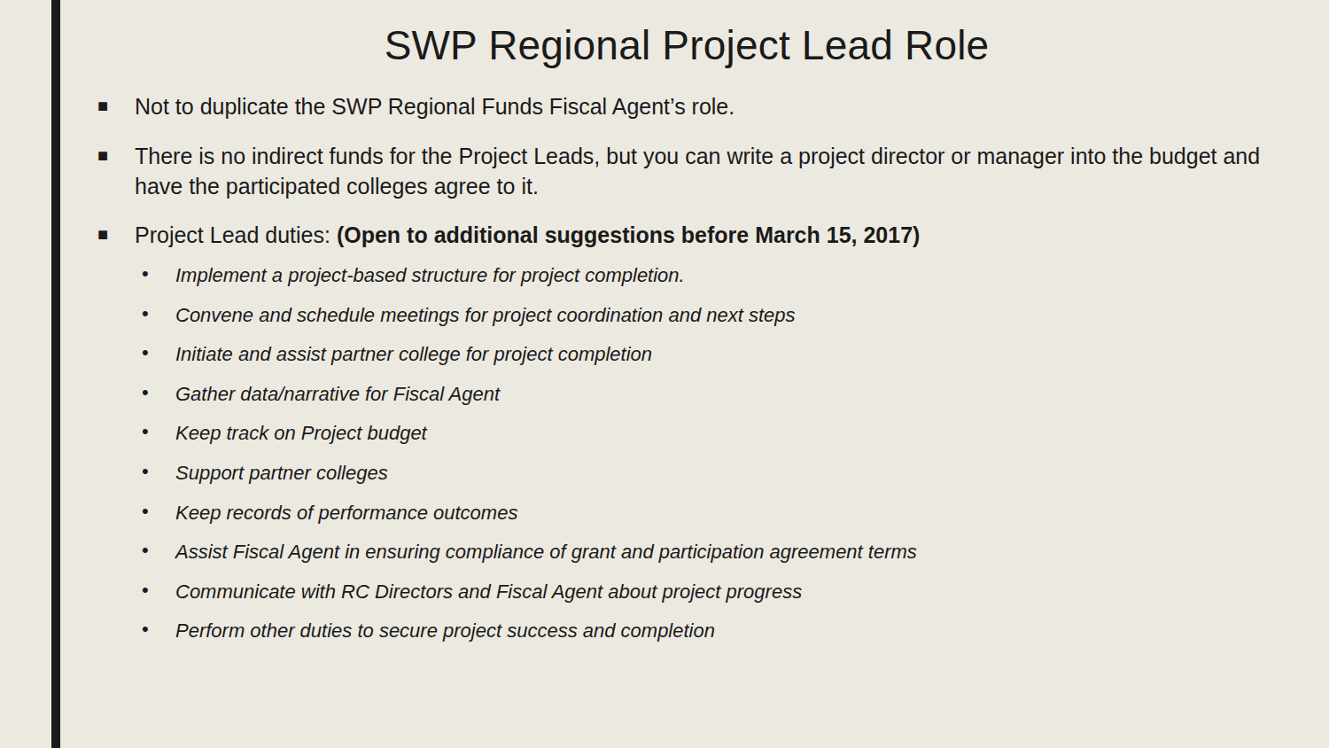SWP Regional Project Lead Role
Not to duplicate the SWP Regional Funds Fiscal Agent’s role.
There is no indirect funds for the Project Leads, but you can write a project director or manager into the budget and have the participated colleges agree to it.
Project Lead duties: (Open to additional suggestions before March 15, 2017)
Implement a project-based structure for project completion.
Convene and schedule meetings for project coordination and next steps
Initiate and assist partner college for project completion
Gather data/narrative for Fiscal Agent
Keep track on Project budget
Support partner colleges
Keep records of performance outcomes
Assist Fiscal Agent in ensuring compliance of grant and participation agreement terms
Communicate with RC Directors and Fiscal Agent about project progress
Perform other duties to secure project success and completion